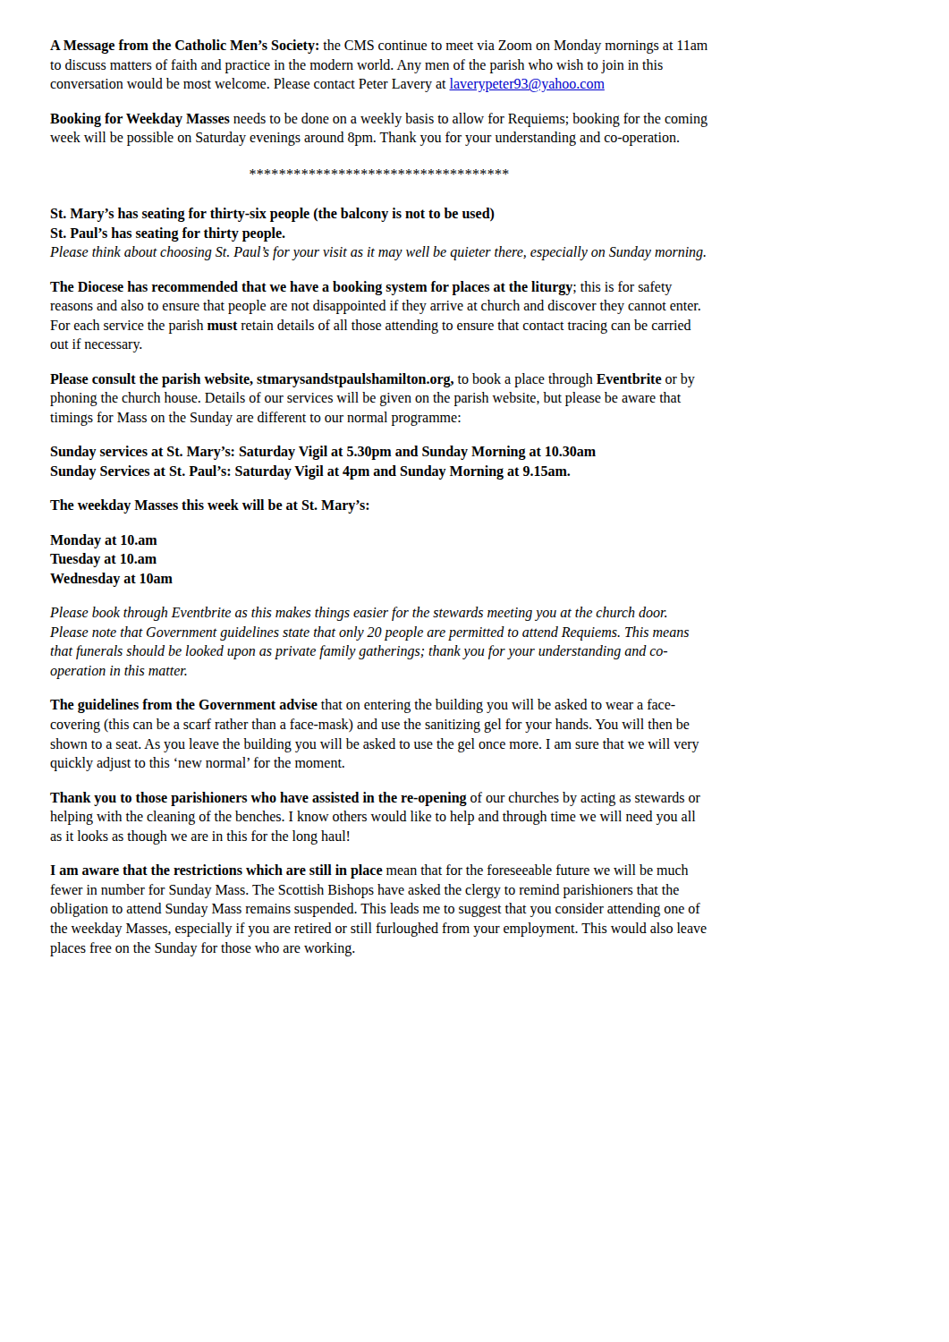A Message from the Catholic Men’s Society: the CMS continue to meet via Zoom on Monday mornings at 11am to discuss matters of faith and practice in the modern world. Any men of the parish who wish to join in this conversation would be most welcome. Please contact Peter Lavery at laverypeter93@yahoo.com
Booking for Weekday Masses needs to be done on a weekly basis to allow for Requiems; booking for the coming week will be possible on Saturday evenings around 8pm. Thank you for your understanding and co-operation.
***********************************
St. Mary’s has seating for thirty-six people (the balcony is not to be used)
St. Paul’s has seating for thirty people.
Please think about choosing St. Paul’s for your visit as it may well be quieter there, especially on Sunday morning.
The Diocese has recommended that we have a booking system for places at the liturgy; this is for safety reasons and also to ensure that people are not disappointed if they arrive at church and discover they cannot enter. For each service the parish must retain details of all those attending to ensure that contact tracing can be carried out if necessary.
Please consult the parish website, stmarysandstpaulshamilton.org, to book a place through Eventbrite or by phoning the church house. Details of our services will be given on the parish website, but please be aware that timings for Mass on the Sunday are different to our normal programme:
Sunday services at St. Mary’s: Saturday Vigil at 5.30pm and Sunday Morning at 10.30am
Sunday Services at St. Paul’s: Saturday Vigil at 4pm and Sunday Morning at 9.15am.
The weekday Masses this week will be at St. Mary’s:
Monday at 10.am
Tuesday at 10.am
Wednesday at 10am
Please book through Eventbrite as this makes things easier for the stewards meeting you at the church door.
Please note that Government guidelines state that only 20 people are permitted to attend Requiems. This means that funerals should be looked upon as private family gatherings; thank you for your understanding and co-operation in this matter.
The guidelines from the Government advise that on entering the building you will be asked to wear a face-covering (this can be a scarf rather than a face-mask) and use the sanitizing gel for your hands. You will then be shown to a seat. As you leave the building you will be asked to use the gel once more. I am sure that we will very quickly adjust to this ‘new normal’ for the moment.
Thank you to those parishioners who have assisted in the re-opening of our churches by acting as stewards or helping with the cleaning of the benches. I know others would like to help and through time we will need you all as it looks as though we are in this for the long haul!
I am aware that the restrictions which are still in place mean that for the foreseeable future we will be much fewer in number for Sunday Mass. The Scottish Bishops have asked the clergy to remind parishioners that the obligation to attend Sunday Mass remains suspended. This leads me to suggest that you consider attending one of the weekday Masses, especially if you are retired or still furloughed from your employment. This would also leave places free on the Sunday for those who are working.